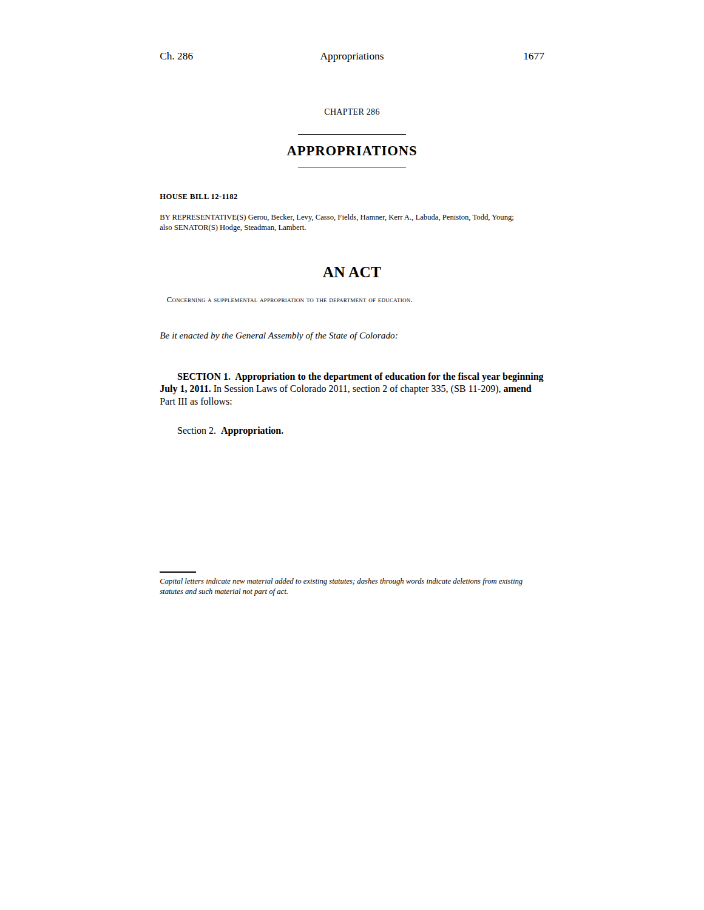Ch. 286
Appropriations
1677
CHAPTER 286
APPROPRIATIONS
HOUSE BILL 12-1182
BY REPRESENTATIVE(S) Gerou, Becker, Levy, Casso, Fields, Hamner, Kerr A., Labuda, Peniston, Todd, Young;
also SENATOR(S) Hodge, Steadman, Lambert.
AN ACT
Concerning a supplemental appropriation to the department of education.
Be it enacted by the General Assembly of the State of Colorado:
SECTION 1. Appropriation to the department of education for the fiscal year beginning July 1, 2011. In Session Laws of Colorado 2011, section 2 of chapter 335, (SB 11-209), amend Part III as follows:
Section 2. Appropriation.
Capital letters indicate new material added to existing statutes; dashes through words indicate deletions from existing statutes and such material not part of act.